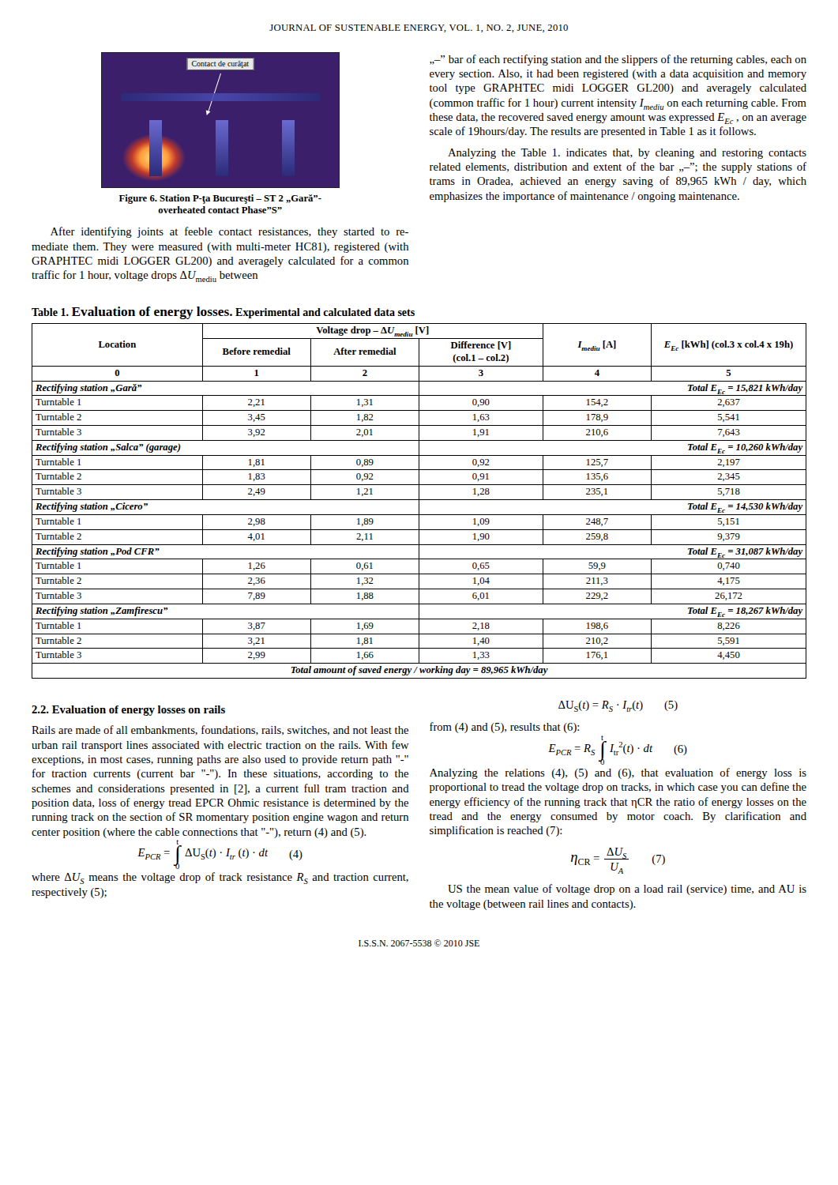JOURNAL OF SUSTENABLE ENERGY, VOL. 1, NO. 2, JUNE, 2010
Contact de curăţat
Figure 6. Station P-ţa Bucureşti – ST 2 „Gară”-
overheated contact Phase”S”
After identifying joints at feeble contact resistances, they started to re-mediate them. They were measured (with multi-meter HC81), registered (with GRAPHTEC midi LOGGER GL200) and averagely calculated for a common traffic for 1 hour, voltage drops ΔUmediu between
„–” bar of each rectifying station and the slippers of the returning cables, each on every section. Also, it had been registered (with a data acquisition and memory tool type GRAPHTEC midi LOGGER GL200) and averagely calculated (common traffic for 1 hour) current intensity Imediu on each returning cable. From these data, the recovered saved energy amount was expressed EEc , on an average scale of 19hours/day. The results are presented in Table 1 as it follows.
Analyzing the Table 1. indicates that, by cleaning and restoring contacts related elements, distribution and extent of the bar „–”; the supply stations of trams in Oradea, achieved an energy saving of 89,965 kWh / day, which emphasizes the importance of maintenance / ongoing maintenance.
Table 1. Evaluation of energy losses. Experimental and calculated data sets
| Location | Voltage drop – Δ U mediu [V] | I mediu [A] | E Ec [kWh] (col.3 x col.4 x 19h) |
| --- | --- | --- | --- |
| Before remedial | After remedial | Difference [V] (col.1 – col.2) |
| 0 | 1 | 2 | 3 | 4 | 5 |
| Rectifying station „Gară” | Total E Ec = 15,821 kWh/day |
| Turntable 1 | 2,21 | 1,31 | 0,90 | 154,2 | 2,637 |
| Turntable 2 | 3,45 | 1,82 | 1,63 | 178,9 | 5,541 |
| Turntable 3 | 3,92 | 2,01 | 1,91 | 210,6 | 7,643 |
| Rectifying station „Salca” (garage) | Total E Ec = 10,260 kWh/day |
| Turntable 1 | 1,81 | 0,89 | 0,92 | 125,7 | 2,197 |
| Turntable 2 | 1,83 | 0,92 | 0,91 | 135,6 | 2,345 |
| Turntable 3 | 2,49 | 1,21 | 1,28 | 235,1 | 5,718 |
| Rectifying station „Cicero” | Total E Ec = 14,530 kWh/day |
| Turntable 1 | 2,98 | 1,89 | 1,09 | 248,7 | 5,151 |
| Turntable 2 | 4,01 | 2,11 | 1,90 | 259,8 | 9,379 |
| Rectifying station „Pod CFR” | Total E Ec = 31,087 kWh/day |
| Turntable 1 | 1,26 | 0,61 | 0,65 | 59,9 | 0,740 |
| Turntable 2 | 2,36 | 1,32 | 1,04 | 211,3 | 4,175 |
| Turntable 3 | 7,89 | 1,88 | 6,01 | 229,2 | 26,172 |
| Rectifying station „Zamfirescu” | Total E Ec = 18,267 kWh/day |
| Turntable 1 | 3,87 | 1,69 | 2,18 | 198,6 | 8,226 |
| Turntable 2 | 3,21 | 1,81 | 1,40 | 210,2 | 5,591 |
| Turntable 3 | 2,99 | 1,66 | 1,33 | 176,1 | 4,450 |
| Total amount of saved energy / working day = 89,965 kWh/day |
2.2. Evaluation of energy losses on rails
Rails are made of all embankments, foundations, rails, switches, and not least the urban rail transport lines associated with electric traction on the rails. With few exceptions, in most cases, running paths are also used to provide return path "-" for traction currents (current bar "-"). In these situations, according to the schemes and considerations presented in [2], a current full tram traction and position data, loss of energy tread EPCR Ohmic resistance is determined by the running track on the section of SR momentary position engine wagon and return center position (where the cable connections that "-"), return (4) and (5).
EPCR = ∫t 0 ΔUS(t) · Itr (t) · dt
(4)
where ΔUS means the voltage drop of track resistance RS and traction current, respectively (5);
ΔUS(t) = RS · Itr(t)
(5)
from (4) and (5), results that (6):
EPCR = RS ∫t 0 Itr2(t) · dt
(6)
Analyzing the relations (4), (5) and (6), that evaluation of energy loss is proportional to tread the voltage drop on tracks, in which case you can define the energy efficiency of the running track that ηCR the ratio of energy losses on the tread and the energy consumed by motor coach. By clarification and simplification is reached (7):
ηCR = ΔUS UA
(7)
US the mean value of voltage drop on a load rail (service) time, and AU is the voltage (between rail lines and contacts).
I.S.S.N. 2067-5538 © 2010 JSE